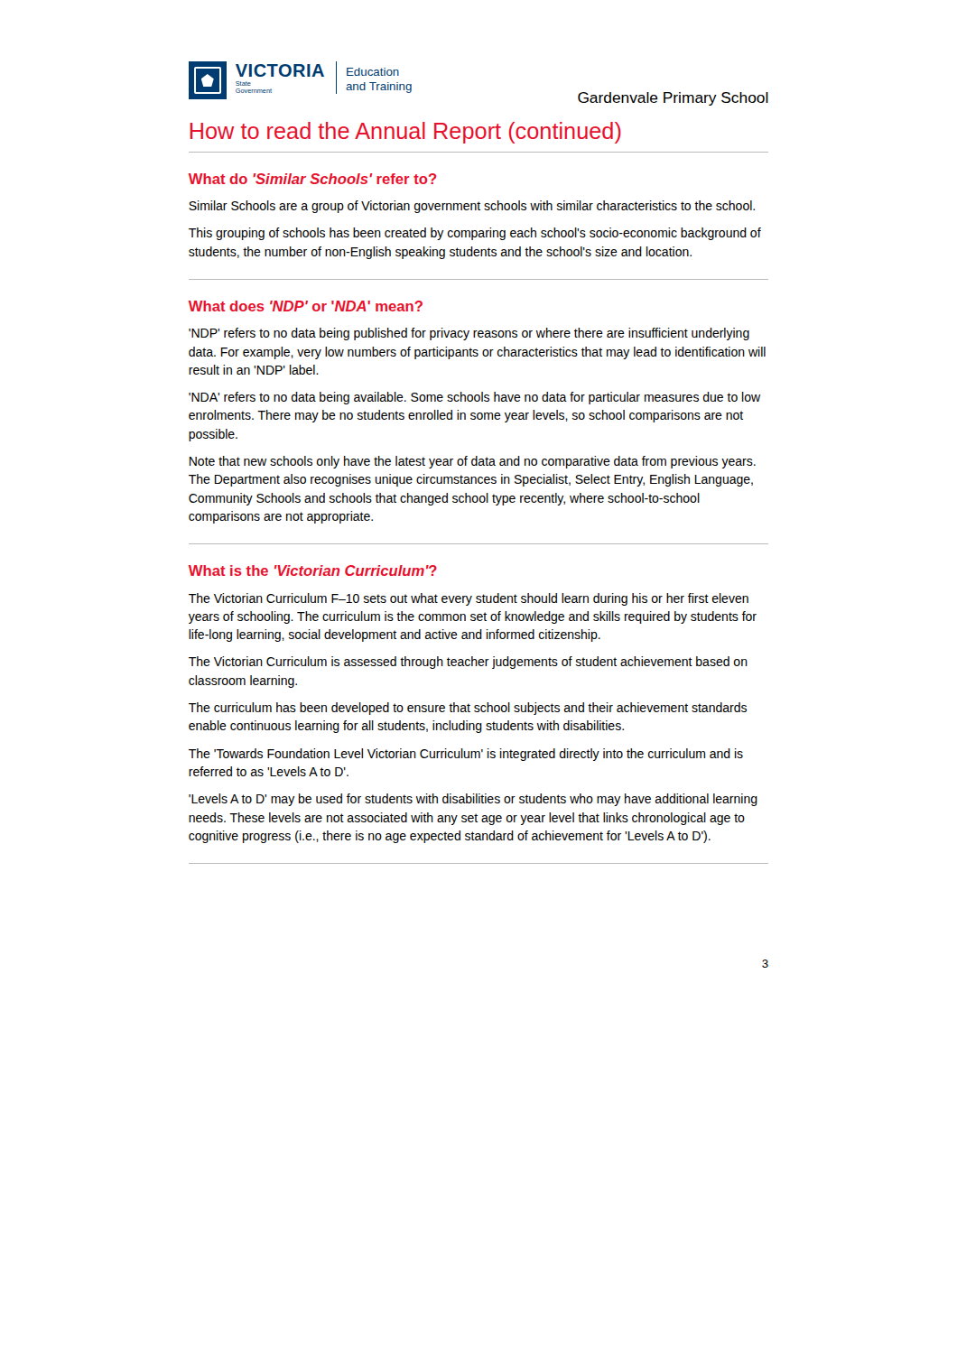VICTORIA
State
Government
Education
and Training
Gardenvale Primary School
How to read the Annual Report (continued)
What do 'Similar Schools' refer to?
Similar Schools are a group of Victorian government schools with similar characteristics to the school.
This grouping of schools has been created by comparing each school's socio-economic background of students, the number of non-English speaking students and the school's size and location.
What does 'NDP' or 'NDA' mean?
'NDP' refers to no data being published for privacy reasons or where there are insufficient underlying data. For example, very low numbers of participants or characteristics that may lead to identification will result in an 'NDP' label.
'NDA' refers to no data being available. Some schools have no data for particular measures due to low enrolments. There may be no students enrolled in some year levels, so school comparisons are not possible.
Note that new schools only have the latest year of data and no comparative data from previous years. The Department also recognises unique circumstances in Specialist, Select Entry, English Language, Community Schools and schools that changed school type recently, where school-to-school comparisons are not appropriate.
What is the 'Victorian Curriculum'?
The Victorian Curriculum F–10 sets out what every student should learn during his or her first eleven years of schooling. The curriculum is the common set of knowledge and skills required by students for life-long learning, social development and active and informed citizenship.
The Victorian Curriculum is assessed through teacher judgements of student achievement based on classroom learning.
The curriculum has been developed to ensure that school subjects and their achievement standards enable continuous learning for all students, including students with disabilities.
The 'Towards Foundation Level Victorian Curriculum' is integrated directly into the curriculum and is referred to as 'Levels A to D'.
'Levels A to D' may be used for students with disabilities or students who may have additional learning needs. These levels are not associated with any set age or year level that links chronological age to cognitive progress (i.e., there is no age expected standard of achievement for 'Levels A to D').
3